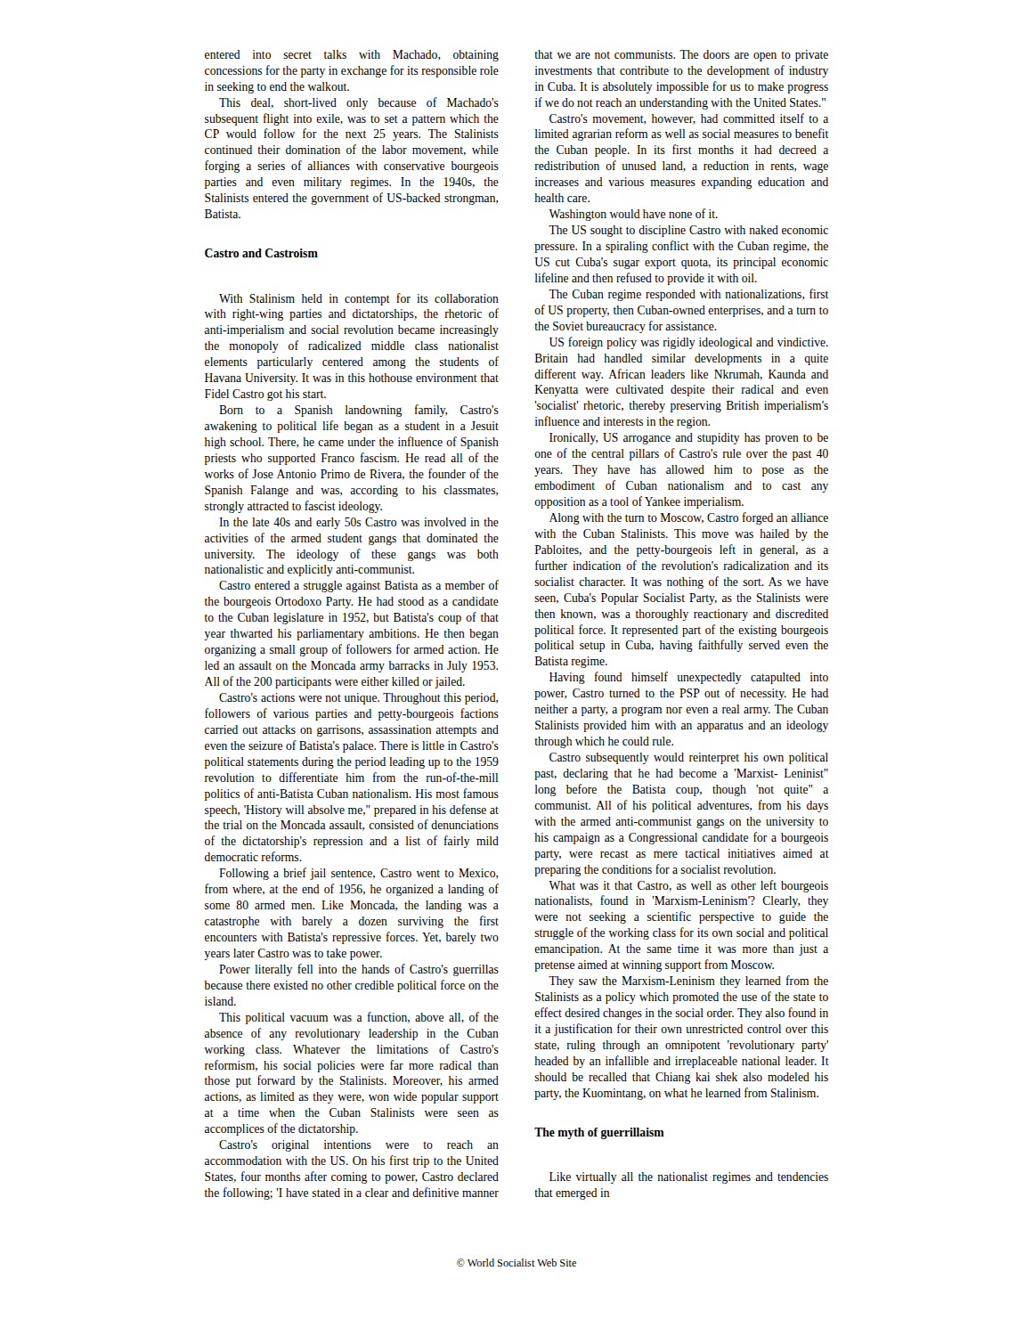entered into secret talks with Machado, obtaining concessions for the party in exchange for its responsible role in seeking to end the walkout.
This deal, short-lived only because of Machado's subsequent flight into exile, was to set a pattern which the CP would follow for the next 25 years. The Stalinists continued their domination of the labor movement, while forging a series of alliances with conservative bourgeois parties and even military regimes. In the 1940s, the Stalinists entered the government of US-backed strongman, Batista.
Castro and Castroism
With Stalinism held in contempt for its collaboration with right-wing parties and dictatorships, the rhetoric of anti-imperialism and social revolution became increasingly the monopoly of radicalized middle class nationalist elements particularly centered among the students of Havana University. It was in this hothouse environment that Fidel Castro got his start.
Born to a Spanish landowning family, Castro's awakening to political life began as a student in a Jesuit high school. There, he came under the influence of Spanish priests who supported Franco fascism. He read all of the works of Jose Antonio Primo de Rivera, the founder of the Spanish Falange and was, according to his classmates, strongly attracted to fascist ideology.
In the late 40s and early 50s Castro was involved in the activities of the armed student gangs that dominated the university. The ideology of these gangs was both nationalistic and explicitly anti-communist.
Castro entered a struggle against Batista as a member of the bourgeois Ortodoxo Party. He had stood as a candidate to the Cuban legislature in 1952, but Batista's coup of that year thwarted his parliamentary ambitions. He then began organizing a small group of followers for armed action. He led an assault on the Moncada army barracks in July 1953. All of the 200 participants were either killed or jailed.
Castro's actions were not unique. Throughout this period, followers of various parties and petty-bourgeois factions carried out attacks on garrisons, assassination attempts and even the seizure of Batista's palace. There is little in Castro's political statements during the period leading up to the 1959 revolution to differentiate him from the run-of-the-mill politics of anti-Batista Cuban nationalism. His most famous speech, 'History will absolve me," prepared in his defense at the trial on the Moncada assault, consisted of denunciations of the dictatorship's repression and a list of fairly mild democratic reforms.
Following a brief jail sentence, Castro went to Mexico, from where, at the end of 1956, he organized a landing of some 80 armed men. Like Moncada, the landing was a catastrophe with barely a dozen surviving the first encounters with Batista's repressive forces. Yet, barely two years later Castro was to take power.
Power literally fell into the hands of Castro's guerrillas because there existed no other credible political force on the island.
This political vacuum was a function, above all, of the absence of any revolutionary leadership in the Cuban working class. Whatever the limitations of Castro's reformism, his social policies were far more radical than those put forward by the Stalinists. Moreover, his armed actions, as limited as they were, won wide popular support at a time when the Cuban Stalinists were seen as accomplices of the dictatorship.
Castro's original intentions were to reach an accommodation with the US. On his first trip to the United States, four months after coming to power, Castro declared the following; 'I have stated in a clear and definitive manner that we are not communists. The doors are open to private investments that contribute to the development of industry in Cuba. It is absolutely impossible for us to make progress if we do not reach an understanding with the United States."
Castro's movement, however, had committed itself to a limited agrarian reform as well as social measures to benefit the Cuban people. In its first months it had decreed a redistribution of unused land, a reduction in rents, wage increases and various measures expanding education and health care.
Washington would have none of it.
The US sought to discipline Castro with naked economic pressure. In a spiraling conflict with the Cuban regime, the US cut Cuba's sugar export quota, its principal economic lifeline and then refused to provide it with oil.
The Cuban regime responded with nationalizations, first of US property, then Cuban-owned enterprises, and a turn to the Soviet bureaucracy for assistance.
US foreign policy was rigidly ideological and vindictive. Britain had handled similar developments in a quite different way. African leaders like Nkrumah, Kaunda and Kenyatta were cultivated despite their radical and even 'socialist' rhetoric, thereby preserving British imperialism's influence and interests in the region.
Ironically, US arrogance and stupidity has proven to be one of the central pillars of Castro's rule over the past 40 years. They have has allowed him to pose as the embodiment of Cuban nationalism and to cast any opposition as a tool of Yankee imperialism.
Along with the turn to Moscow, Castro forged an alliance with the Cuban Stalinists. This move was hailed by the Pabloites, and the petty-bourgeois left in general, as a further indication of the revolution's radicalization and its socialist character. It was nothing of the sort. As we have seen, Cuba's Popular Socialist Party, as the Stalinists were then known, was a thoroughly reactionary and discredited political force. It represented part of the existing bourgeois political setup in Cuba, having faithfully served even the Batista regime.
Having found himself unexpectedly catapulted into power, Castro turned to the PSP out of necessity. He had neither a party, a program nor even a real army. The Cuban Stalinists provided him with an apparatus and an ideology through which he could rule.
Castro subsequently would reinterpret his own political past, declaring that he had become a 'Marxist- Leninist" long before the Batista coup, though 'not quite" a communist. All of his political adventures, from his days with the armed anti-communist gangs on the university to his campaign as a Congressional candidate for a bourgeois party, were recast as mere tactical initiatives aimed at preparing the conditions for a socialist revolution.
What was it that Castro, as well as other left bourgeois nationalists, found in 'Marxism-Leninism'? Clearly, they were not seeking a scientific perspective to guide the struggle of the working class for its own social and political emancipation. At the same time it was more than just a pretense aimed at winning support from Moscow.
They saw the Marxism-Leninism they learned from the Stalinists as a policy which promoted the use of the state to effect desired changes in the social order. They also found in it a justification for their own unrestricted control over this state, ruling through an omnipotent 'revolutionary party' headed by an infallible and irreplaceable national leader. It should be recalled that Chiang kai shek also modeled his party, the Kuomintang, on what he learned from Stalinism.
The myth of guerrillaism
Like virtually all the nationalist regimes and tendencies that emerged in
© World Socialist Web Site